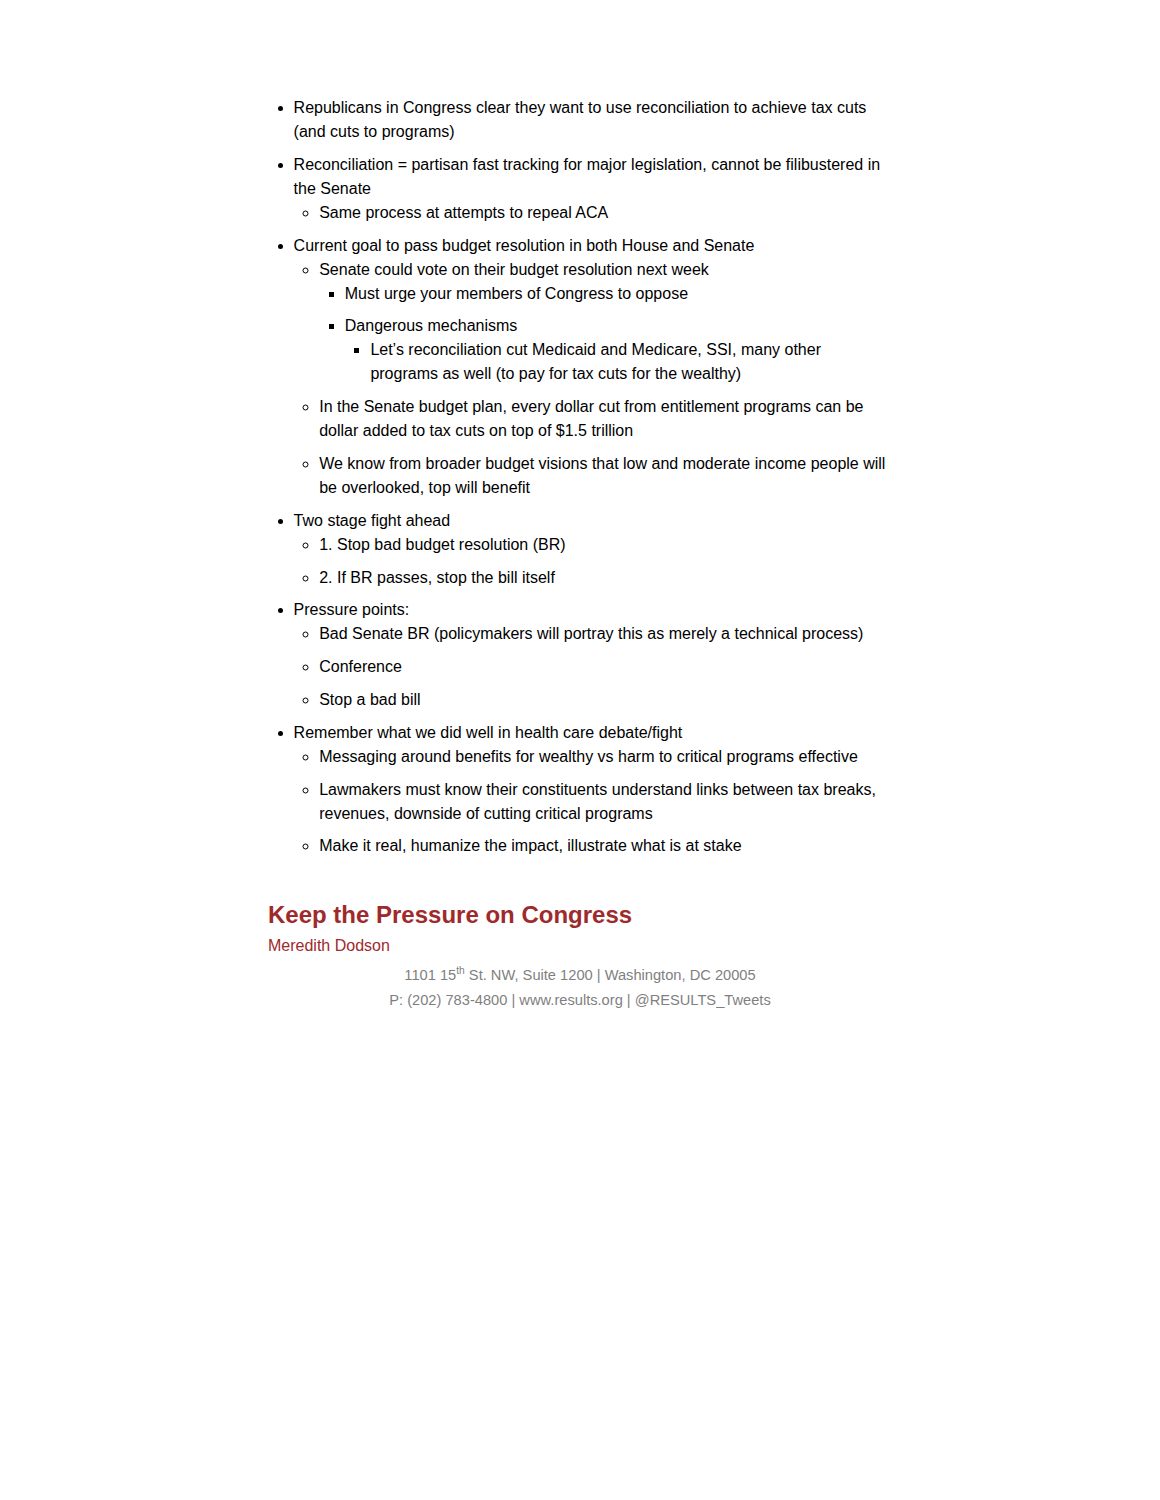Republicans in Congress clear they want to use reconciliation to achieve tax cuts (and cuts to programs)
Reconciliation = partisan fast tracking for major legislation, cannot be filibustered in the Senate
Same process at attempts to repeal ACA
Current goal to pass budget resolution in both House and Senate
Senate could vote on their budget resolution next week
Must urge your members of Congress to oppose
Dangerous mechanisms
Let’s reconciliation cut Medicaid and Medicare, SSI, many other programs as well (to pay for tax cuts for the wealthy)
In the Senate budget plan, every dollar cut from entitlement programs can be dollar added to tax cuts on top of $1.5 trillion
We know from broader budget visions that low and moderate income people will be overlooked, top will benefit
Two stage fight ahead
1. Stop bad budget resolution (BR)
2. If BR passes, stop the bill itself
Pressure points:
Bad Senate BR (policymakers will portray this as merely a technical process)
Conference
Stop a bad bill
Remember what we did well in health care debate/fight
Messaging around benefits for wealthy vs harm to critical programs effective
Lawmakers must know their constituents understand links between tax breaks, revenues, downside of cutting critical programs
Make it real, humanize the impact, illustrate what is at stake
Keep the Pressure on Congress
Meredith Dodson
1101 15th St. NW, Suite 1200 | Washington, DC 20005
P: (202) 783-4800 | www.results.org | @RESULTS_Tweets